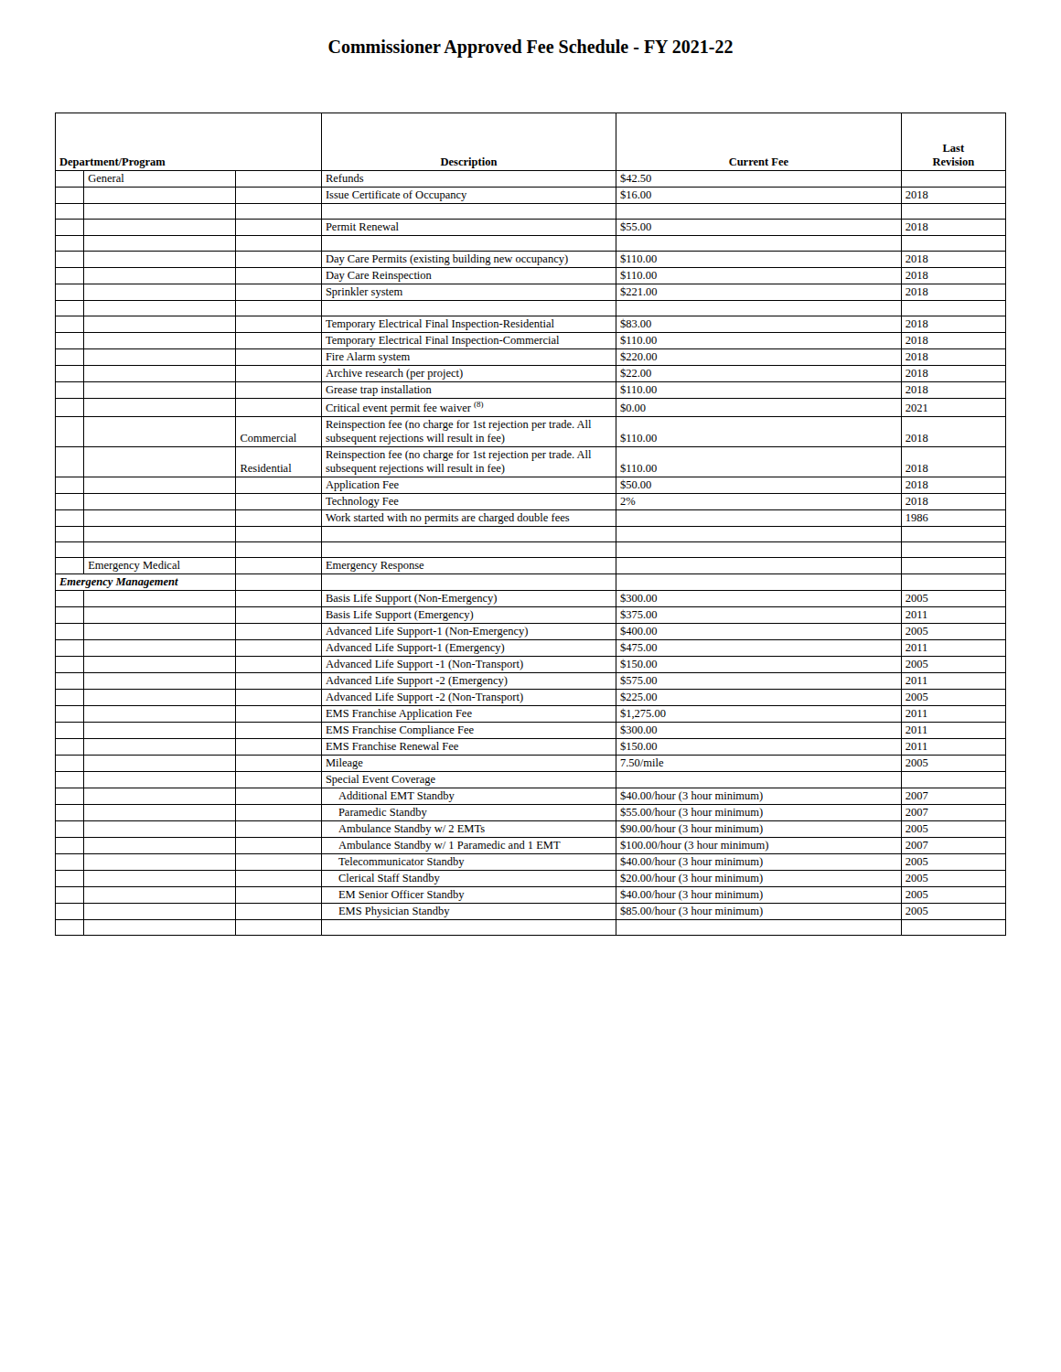Commissioner Approved Fee Schedule - FY 2021-22
| Department/Program | Description | Current Fee | Last Revision |
| --- | --- | --- | --- |
| | General | | Refunds | $42.50 | |
| | | | Issue Certificate of Occupancy | $16.00 | 2018 |
| | | | Permit Renewal | $55.00 | 2018 |
| | | | Day Care Permits (existing building new occupancy) | $110.00 | 2018 |
| | | | Day Care Reinspection | $110.00 | 2018 |
| | | | Sprinkler system | $221.00 | 2018 |
| | | | Temporary Electrical Final Inspection-Residential | $83.00 | 2018 |
| | | | Temporary Electrical Final Inspection-Commercial | $110.00 | 2018 |
| | | | Fire Alarm system | $220.00 | 2018 |
| | | | Archive research (per project) | $22.00 | 2018 |
| | | | Grease trap installation | $110.00 | 2018 |
| | | | Critical event permit fee waiver (8) | $0.00 | 2021 |
| | | Commercial | Reinspection fee (no charge for 1st rejection per trade. All subsequent rejections will result in fee) | $110.00 | 2018 |
| | | Residential | Reinspection fee (no charge for 1st rejection per trade. All subsequent rejections will result in fee) | $110.00 | 2018 |
| | | | Application Fee | $50.00 | 2018 |
| | | | Technology Fee | 2% | 2018 |
| | | | Work started with no permits are charged double fees | | 1986 |
| | Emergency Medical | | Emergency Response | | |
| Emergency Management | | | | |
| | | | Basis Life Support (Non-Emergency) | $300.00 | 2005 |
| | | | Basis Life Support (Emergency) | $375.00 | 2011 |
| | | | Advanced Life Support-1 (Non-Emergency) | $400.00 | 2005 |
| | | | Advanced Life Support-1 (Emergency) | $475.00 | 2011 |
| | | | Advanced Life Support -1 (Non-Transport) | $150.00 | 2005 |
| | | | Advanced Life Support -2 (Emergency) | $575.00 | 2011 |
| | | | Advanced Life Support -2 (Non-Transport) | $225.00 | 2005 |
| | | | EMS Franchise Application Fee | $1,275.00 | 2011 |
| | | | EMS Franchise Compliance Fee | $300.00 | 2011 |
| | | | EMS Franchise Renewal Fee | $150.00 | 2011 |
| | | | Mileage | 7.50/mile | 2005 |
| | | | Special Event Coverage | | |
| | | | Additional EMT Standby | $40.00/hour (3 hour minimum) | 2007 |
| | | | Paramedic Standby | $55.00/hour (3 hour minimum) | 2007 |
| | | | Ambulance Standby w/ 2 EMTs | $90.00/hour (3 hour minimum) | 2005 |
| | | | Ambulance Standby w/ 1 Paramedic and 1 EMT | $100.00/hour (3 hour minimum) | 2007 |
| | | | Telecommunicator Standby | $40.00/hour (3 hour minimum) | 2005 |
| | | | Clerical Staff Standby | $20.00/hour (3 hour minimum) | 2005 |
| | | | EM Senior Officer Standby | $40.00/hour (3 hour minimum) | 2005 |
| | | | EMS Physician Standby | $85.00/hour (3 hour minimum) | 2005 |